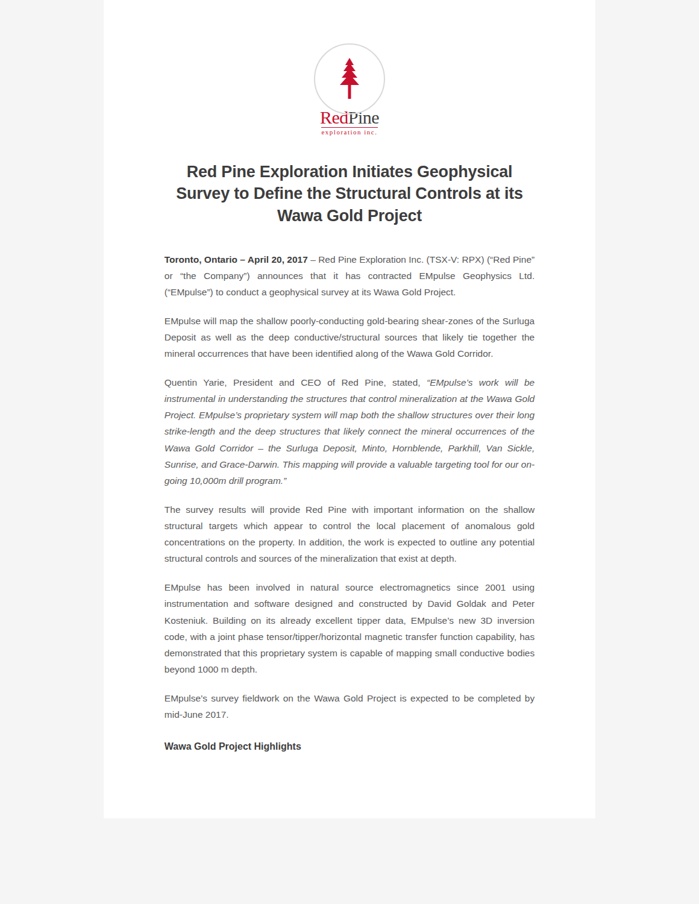Red Pine
exploration inc.
Red Pine Exploration Initiates Geophysical Survey to Define the Structural Controls at its Wawa Gold Project
Toronto, Ontario – April 20, 2017 – Red Pine Exploration Inc. (TSX-V: RPX) (“Red Pine” or “the Company”) announces that it has contracted EMpulse Geophysics Ltd. (“EMpulse”) to conduct a geophysical survey at its Wawa Gold Project.
EMpulse will map the shallow poorly-conducting gold-bearing shear-zones of the Surluga Deposit as well as the deep conductive/structural sources that likely tie together the mineral occurrences that have been identified along of the Wawa Gold Corridor.
Quentin Yarie, President and CEO of Red Pine, stated, “EMpulse’s work will be instrumental in understanding the structures that control mineralization at the Wawa Gold Project. EMpulse’s proprietary system will map both the shallow structures over their long strike-length and the deep structures that likely connect the mineral occurrences of the Wawa Gold Corridor – the Surluga Deposit, Minto, Hornblende, Parkhill, Van Sickle, Sunrise, and Grace-Darwin. This mapping will provide a valuable targeting tool for our on-going 10,000m drill program.”
The survey results will provide Red Pine with important information on the shallow structural targets which appear to control the local placement of anomalous gold concentrations on the property. In addition, the work is expected to outline any potential structural controls and sources of the mineralization that exist at depth.
EMpulse has been involved in natural source electromagnetics since 2001 using instrumentation and software designed and constructed by David Goldak and Peter Kosteniuk. Building on its already excellent tipper data, EMpulse’s new 3D inversion code, with a joint phase tensor/tipper/horizontal magnetic transfer function capability, has demonstrated that this proprietary system is capable of mapping small conductive bodies beyond 1000 m depth.
EMpulse’s survey fieldwork on the Wawa Gold Project is expected to be completed by mid-June 2017.
Wawa Gold Project Highlights